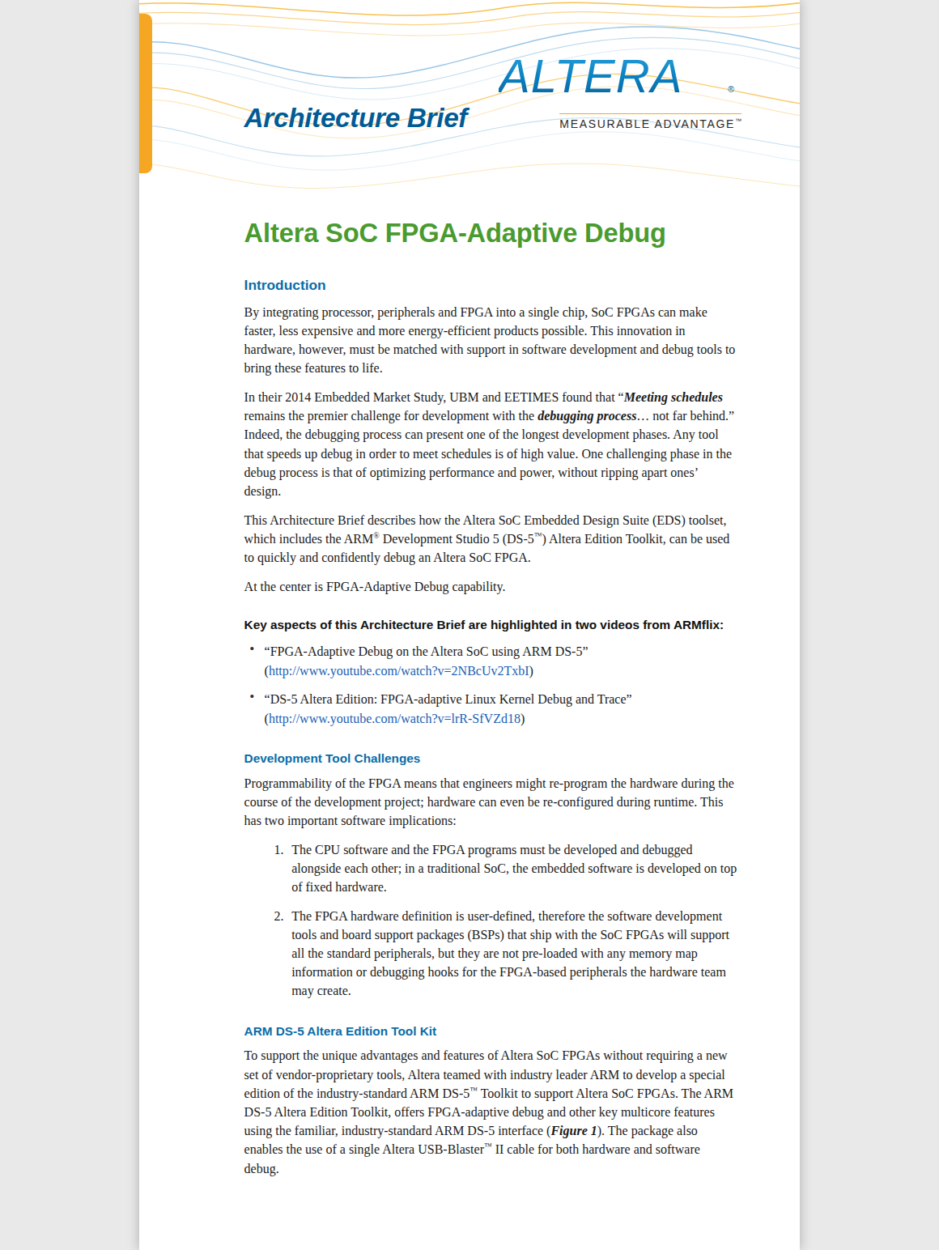Architecture Brief
ALTERA ®
Measurable Advantage™
Altera SoC FPGA-Adaptive Debug
Introduction
By integrating processor, peripherals and FPGA into a single chip, SoC FPGAs can make faster, less expensive and more energy-efficient products possible. This innovation in hardware, however, must be matched with support in software development and debug tools to bring these features to life.
In their 2014 Embedded Market Study, UBM and EETIMES found that “Meeting schedules remains the premier challenge for development with the debugging process… not far behind.” Indeed, the debugging process can present one of the longest development phases. Any tool that speeds up debug in order to meet schedules is of high value. One challenging phase in the debug process is that of optimizing performance and power, without ripping apart ones’ design.
This Architecture Brief describes how the Altera SoC Embedded Design Suite (EDS) toolset, which includes the ARM® Development Studio 5 (DS-5™) Altera Edition Toolkit, can be used to quickly and confidently debug an Altera SoC FPGA.
At the center is FPGA-Adaptive Debug capability.
Key aspects of this Architecture Brief are highlighted in two videos from ARMflix:
“FPGA-Adaptive Debug on the Altera SoC using ARM DS-5” (http://www.youtube.com/watch?v=2NBcUv2TxbI)
“DS-5 Altera Edition: FPGA-adaptive Linux Kernel Debug and Trace” (http://www.youtube.com/watch?v=lrR-SfVZd18)
Development Tool Challenges
Programmability of the FPGA means that engineers might re-program the hardware during the course of the development project; hardware can even be re-configured during runtime. This has two important software implications:
The CPU software and the FPGA programs must be developed and debugged alongside each other; in a traditional SoC, the embedded software is developed on top of fixed hardware.
The FPGA hardware definition is user-defined, therefore the software development tools and board support packages (BSPs) that ship with the SoC FPGAs will support all the standard peripherals, but they are not pre-loaded with any memory map information or debugging hooks for the FPGA-based peripherals the hardware team may create.
ARM DS-5 Altera Edition Tool Kit
To support the unique advantages and features of Altera SoC FPGAs without requiring a new set of vendor-proprietary tools, Altera teamed with industry leader ARM to develop a special edition of the industry-standard ARM DS-5™ Toolkit to support Altera SoC FPGAs. The ARM DS-5 Altera Edition Toolkit, offers FPGA-adaptive debug and other key multicore features using the familiar, industry-standard ARM DS-5 interface (Figure 1). The package also enables the use of a single Altera USB-Blaster™ II cable for both hardware and software debug.